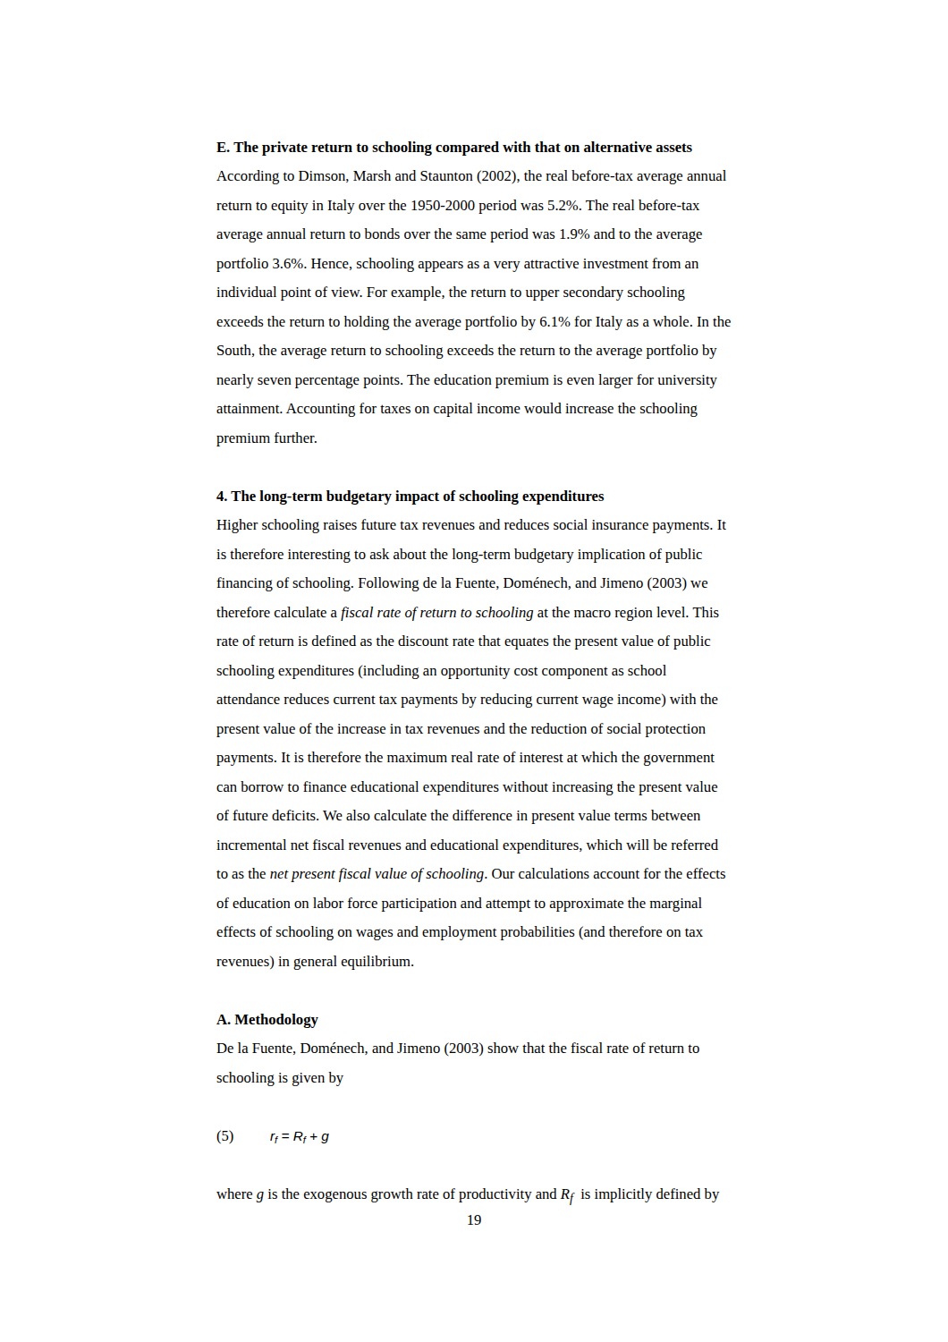E. The private return to schooling compared with that on alternative assets
According to Dimson, Marsh and Staunton (2002), the real before-tax average annual return to equity in Italy over the 1950-2000 period was 5.2%. The real before-tax average annual return to bonds over the same period was 1.9% and to the average portfolio 3.6%. Hence, schooling appears as a very attractive investment from an individual point of view. For example, the return to upper secondary schooling exceeds the return to holding the average portfolio by 6.1% for Italy as a whole. In the South, the average return to schooling exceeds the return to the average portfolio by nearly seven percentage points. The education premium is even larger for university attainment. Accounting for taxes on capital income would increase the schooling premium further.
4. The long-term budgetary impact of schooling expenditures
Higher schooling raises future tax revenues and reduces social insurance payments. It is therefore interesting to ask about the long-term budgetary implication of public financing of schooling. Following de la Fuente, Doménech, and Jimeno (2003) we therefore calculate a fiscal rate of return to schooling at the macro region level. This rate of return is defined as the discount rate that equates the present value of public schooling expenditures (including an opportunity cost component as school attendance reduces current tax payments by reducing current wage income) with the present value of the increase in tax revenues and the reduction of social protection payments. It is therefore the maximum real rate of interest at which the government can borrow to finance educational expenditures without increasing the present value of future deficits. We also calculate the difference in present value terms between incremental net fiscal revenues and educational expenditures, which will be referred to as the net present fiscal value of schooling. Our calculations account for the effects of education on labor force participation and attempt to approximate the marginal effects of schooling on wages and employment probabilities (and therefore on tax revenues) in general equilibrium.
A. Methodology
De la Fuente, Doménech, and Jimeno (2003) show that the fiscal rate of return to schooling is given by
(5) rf = Rf + g
where g is the exogenous growth rate of productivity and Rf is implicitly defined by
19